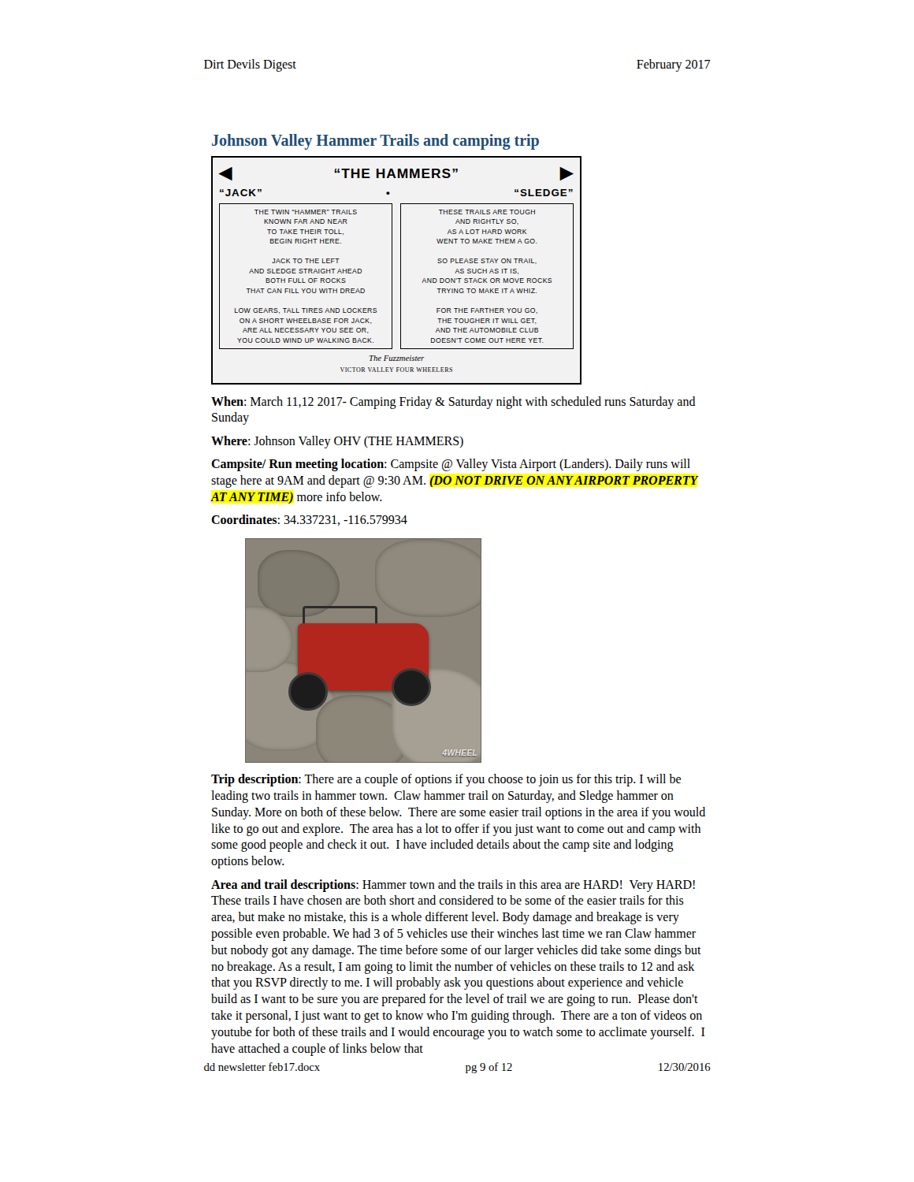Dirt Devils Digest February 2017
Johnson Valley Hammer Trails and camping trip
◀ “THE HAMMERS” ▶
“JACK” • “SLEDGE”
The twin “Hammer” trails
known far and near
to take their toll,
begin right here.
Jack to the left
and Sledge straight ahead
both full of rocks
that can fill you with dread
Low gears, tall tires and lockers
on a short wheelbase for Jack,
are all necessary you see or,
you could wind up walking back.
These trails are tough
and rightly so,
as a lot hard work
went to make them a go.
So please stay on trail,
as such as it is,
and don't stack or move rocks
trying to make it a whiz.
For the farther you go,
the tougher it will get,
and the Automobile Club
doesn't come out here yet.
The Fuzzmeister
Victor Valley Four Wheelers
When: March 11,12 2017- Camping Friday & Saturday night with scheduled runs Saturday and Sunday
Where: Johnson Valley OHV (THE HAMMERS)
Campsite/ Run meeting location: Campsite @ Valley Vista Airport (Landers). Daily runs will stage here at 9AM and depart @ 9:30 AM. (DO NOT DRIVE ON ANY AIRPORT PROPERTY AT ANY TIME) more info below.
Coordinates: 34.337231, -116.579934
4WHEEL
Trip description: There are a couple of options if you choose to join us for this trip. I will be leading two trails in hammer town. Claw hammer trail on Saturday, and Sledge hammer on Sunday. More on both of these below. There are some easier trail options in the area if you would like to go out and explore. The area has a lot to offer if you just want to come out and camp with some good people and check it out. I have included details about the camp site and lodging options below.
Area and trail descriptions: Hammer town and the trails in this area are HARD! Very HARD! These trails I have chosen are both short and considered to be some of the easier trails for this area, but make no mistake, this is a whole different level. Body damage and breakage is very possible even probable. We had 3 of 5 vehicles use their winches last time we ran Claw hammer but nobody got any damage. The time before some of our larger vehicles did take some dings but no breakage. As a result, I am going to limit the number of vehicles on these trails to 12 and ask that you RSVP directly to me. I will probably ask you questions about experience and vehicle build as I want to be sure you are prepared for the level of trail we are going to run. Please don't take it personal, I just want to get to know who I'm guiding through. There are a ton of videos on youtube for both of these trails and I would encourage you to watch some to acclimate yourself. I have attached a couple of links below that
dd newsletter feb17.docx pg 9 of 12 12/30/2016